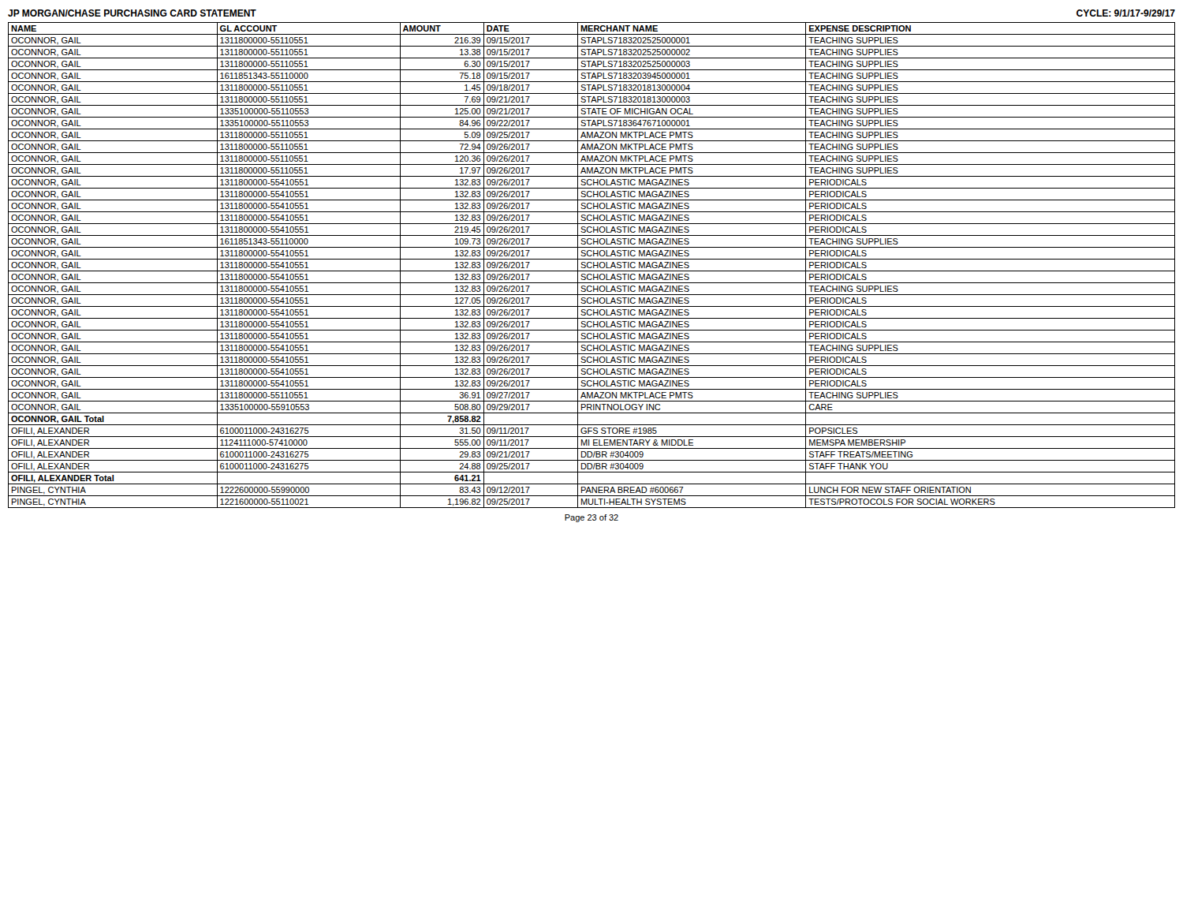JP MORGAN/CHASE PURCHASING CARD STATEMENT CYCLE: 9/1/17-9/29/17
| NAME | GL ACCOUNT | AMOUNT | DATE | MERCHANT NAME | EXPENSE DESCRIPTION |
| --- | --- | --- | --- | --- | --- |
| OCONNOR, GAIL | 1311800000-55110551 | 216.39 | 09/15/2017 | STAPLS7183202525000001 | TEACHING SUPPLIES |
| OCONNOR, GAIL | 1311800000-55110551 | 13.38 | 09/15/2017 | STAPLS7183202525000002 | TEACHING SUPPLIES |
| OCONNOR, GAIL | 1311800000-55110551 | 6.30 | 09/15/2017 | STAPLS7183202525000003 | TEACHING SUPPLIES |
| OCONNOR, GAIL | 1611851343-55110000 | 75.18 | 09/15/2017 | STAPLS7183203945000001 | TEACHING SUPPLIES |
| OCONNOR, GAIL | 1311800000-55110551 | 1.45 | 09/18/2017 | STAPLS7183201813000004 | TEACHING SUPPLIES |
| OCONNOR, GAIL | 1311800000-55110551 | 7.69 | 09/21/2017 | STAPLS7183201813000003 | TEACHING SUPPLIES |
| OCONNOR, GAIL | 1335100000-55110553 | 125.00 | 09/21/2017 | STATE OF MICHIGAN OCAL | TEACHING SUPPLIES |
| OCONNOR, GAIL | 1335100000-55110553 | 84.96 | 09/22/2017 | STAPLS7183647671000001 | TEACHING SUPPLIES |
| OCONNOR, GAIL | 1311800000-55110551 | 5.09 | 09/25/2017 | AMAZON MKTPLACE PMTS | TEACHING SUPPLIES |
| OCONNOR, GAIL | 1311800000-55110551 | 72.94 | 09/26/2017 | AMAZON MKTPLACE PMTS | TEACHING SUPPLIES |
| OCONNOR, GAIL | 1311800000-55110551 | 120.36 | 09/26/2017 | AMAZON MKTPLACE PMTS | TEACHING SUPPLIES |
| OCONNOR, GAIL | 1311800000-55110551 | 17.97 | 09/26/2017 | AMAZON MKTPLACE PMTS | TEACHING SUPPLIES |
| OCONNOR, GAIL | 1311800000-55410551 | 132.83 | 09/26/2017 | SCHOLASTIC MAGAZINES | PERIODICALS |
| OCONNOR, GAIL | 1311800000-55410551 | 132.83 | 09/26/2017 | SCHOLASTIC MAGAZINES | PERIODICALS |
| OCONNOR, GAIL | 1311800000-55410551 | 132.83 | 09/26/2017 | SCHOLASTIC MAGAZINES | PERIODICALS |
| OCONNOR, GAIL | 1311800000-55410551 | 132.83 | 09/26/2017 | SCHOLASTIC MAGAZINES | PERIODICALS |
| OCONNOR, GAIL | 1311800000-55410551 | 219.45 | 09/26/2017 | SCHOLASTIC MAGAZINES | PERIODICALS |
| OCONNOR, GAIL | 1611851343-55110000 | 109.73 | 09/26/2017 | SCHOLASTIC MAGAZINES | TEACHING SUPPLIES |
| OCONNOR, GAIL | 1311800000-55410551 | 132.83 | 09/26/2017 | SCHOLASTIC MAGAZINES | PERIODICALS |
| OCONNOR, GAIL | 1311800000-55410551 | 132.83 | 09/26/2017 | SCHOLASTIC MAGAZINES | PERIODICALS |
| OCONNOR, GAIL | 1311800000-55410551 | 132.83 | 09/26/2017 | SCHOLASTIC MAGAZINES | PERIODICALS |
| OCONNOR, GAIL | 1311800000-55410551 | 132.83 | 09/26/2017 | SCHOLASTIC MAGAZINES | TEACHING SUPPLIES |
| OCONNOR, GAIL | 1311800000-55410551 | 127.05 | 09/26/2017 | SCHOLASTIC MAGAZINES | PERIODICALS |
| OCONNOR, GAIL | 1311800000-55410551 | 132.83 | 09/26/2017 | SCHOLASTIC MAGAZINES | PERIODICALS |
| OCONNOR, GAIL | 1311800000-55410551 | 132.83 | 09/26/2017 | SCHOLASTIC MAGAZINES | PERIODICALS |
| OCONNOR, GAIL | 1311800000-55410551 | 132.83 | 09/26/2017 | SCHOLASTIC MAGAZINES | PERIODICALS |
| OCONNOR, GAIL | 1311800000-55410551 | 132.83 | 09/26/2017 | SCHOLASTIC MAGAZINES | TEACHING SUPPLIES |
| OCONNOR, GAIL | 1311800000-55410551 | 132.83 | 09/26/2017 | SCHOLASTIC MAGAZINES | PERIODICALS |
| OCONNOR, GAIL | 1311800000-55410551 | 132.83 | 09/26/2017 | SCHOLASTIC MAGAZINES | PERIODICALS |
| OCONNOR, GAIL | 1311800000-55410551 | 132.83 | 09/26/2017 | SCHOLASTIC MAGAZINES | PERIODICALS |
| OCONNOR, GAIL | 1311800000-55110551 | 36.91 | 09/27/2017 | AMAZON MKTPLACE PMTS | TEACHING SUPPLIES |
| OCONNOR, GAIL | 1335100000-55910553 | 508.80 | 09/29/2017 | PRINTNOLOGY INC | CARE |
| OCONNOR, GAIL Total | | 7,858.82 | | | |
| OFILI, ALEXANDER | 6100011000-24316275 | 31.50 | 09/11/2017 | GFS STORE #1985 | POPSICLES |
| OFILI, ALEXANDER | 1124111000-57410000 | 555.00 | 09/11/2017 | MI ELEMENTARY & MIDDLE | MEMSPA MEMBERSHIP |
| OFILI, ALEXANDER | 6100011000-24316275 | 29.83 | 09/21/2017 | DD/BR #304009 | STAFF TREATS/MEETING |
| OFILI, ALEXANDER | 6100011000-24316275 | 24.88 | 09/25/2017 | DD/BR #304009 | STAFF THANK YOU |
| OFILI, ALEXANDER Total | | 641.21 | | | |
| PINGEL, CYNTHIA | 1222600000-55990000 | 83.43 | 09/12/2017 | PANERA BREAD #600667 | LUNCH FOR NEW STAFF ORIENTATION |
| PINGEL, CYNTHIA | 1221600000-55110021 | 1,196.82 | 09/25/2017 | MULTI-HEALTH SYSTEMS | TESTS/PROTOCOLS FOR SOCIAL WORKERS |
Page 23 of 32